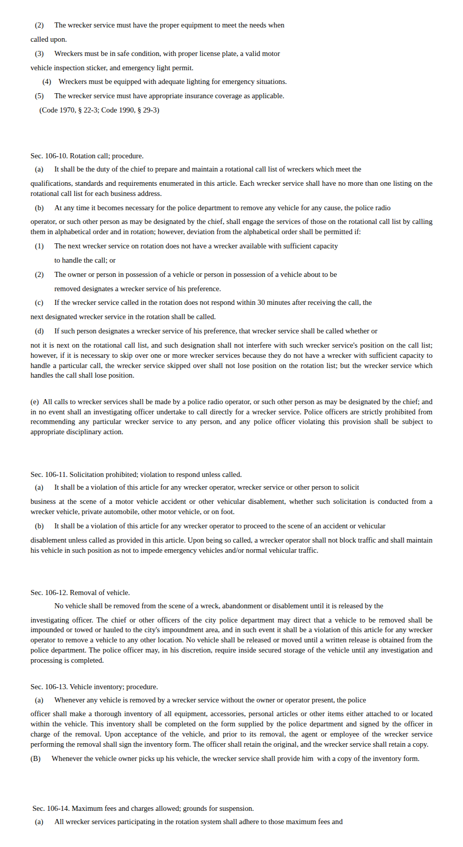(2)
The wrecker service must have the proper equipment to meet the needs when
called upon.
(3)
Wreckers must be in safe condition, with proper license plate, a valid motor
vehicle inspection sticker, and emergency light permit.
(4) Wreckers must be equipped with adequate lighting for emergency situations.
(5)
The wrecker service must have appropriate insurance coverage as applicable.
(Code 1970, § 22-3; Code 1990, § 29-3)
Sec. 106-10. Rotation call; procedure.
(a)
It shall be the duty of the chief to prepare and maintain a rotational call list of wreckers which meet the
qualifications, standards and requirements enumerated in this article. Each wrecker service shall have no more than one listing on the rotational call list for each business address.
(b)
At any time it becomes necessary for the police department to remove any vehicle for any cause, the police radio
operator, or such other person as may be designated by the chief, shall engage the services of those on the rotational call list by calling them in alphabetical order and in rotation; however, deviation from the alphabetical order shall be permitted if:
(1)
The next wrecker service on rotation does not have a wrecker available with sufficient capacity
to handle the call; or
(2)
The owner or person in possession of a vehicle or person in possession of a vehicle about to be
removed designates a wrecker service of his preference.
(c)
If the wrecker service called in the rotation does not respond within 30 minutes after receiving the call, the
next designated wrecker service in the rotation shall be called.
(d)
If such person designates a wrecker service of his preference, that wrecker service shall be called whether or
not it is next on the rotational call list, and such designation shall not interfere with such wrecker service's position on the call list; however, if it is necessary to skip over one or more wrecker services because they do not have a wrecker with sufficient capacity to handle a particular call, the wrecker service skipped over shall not lose position on the rotation list; but the wrecker service which handles the call shall lose position.
(e) All calls to wrecker services shall be made by a police radio operator, or such other person as may be designated by the chief; and in no event shall an investigating officer undertake to call directly for a wrecker service. Police officers are strictly prohibited from recommending any particular wrecker service to any person, and any police officer violating this provision shall be subject to appropriate disciplinary action.
Sec. 106-11. Solicitation prohibited; violation to respond unless called.
(a)
It shall be a violation of this article for any wrecker operator, wrecker service or other person to solicit
business at the scene of a motor vehicle accident or other vehicular disablement, whether such solicitation is conducted from a wrecker vehicle, private automobile, other motor vehicle, or on foot.
(b)
It shall be a violation of this article for any wrecker operator to proceed to the scene of an accident or vehicular
disablement unless called as provided in this article. Upon being so called, a wrecker operator shall not block traffic and shall maintain his vehicle in such position as not to impede emergency vehicles and/or normal vehicular traffic.
Sec. 106-12. Removal of vehicle.
No vehicle shall be removed from the scene of a wreck, abandonment or disablement until it is released by the
investigating officer. The chief or other officers of the city police department may direct that a vehicle to be removed shall be impounded or towed or hauled to the city's impoundment area, and in such event it shall be a violation of this article for any wrecker operator to remove a vehicle to any other location. No vehicle shall be released or moved until a written release is obtained from the police department. The police officer may, in his discretion, require inside secured storage of the vehicle until any investigation and processing is completed.
Sec. 106-13. Vehicle inventory; procedure.
(a)
Whenever any vehicle is removed by a wrecker service without the owner or operator present, the police
officer shall make a thorough inventory of all equipment, accessories, personal articles or other items either attached to or located within the vehicle. This inventory shall be completed on the form supplied by the police department and signed by the officer in charge of the removal. Upon acceptance of the vehicle, and prior to its removal, the agent or employee of the wrecker service performing the removal shall sign the inventory form. The officer shall retain the original, and the wrecker service shall retain a copy.
(B) Whenever the vehicle owner picks up his vehicle, the wrecker service shall provide him with a copy of the inventory form.
Sec. 106-14. Maximum fees and charges allowed; grounds for suspension.
(a)
All wrecker services participating in the rotation system shall adhere to those maximum fees and